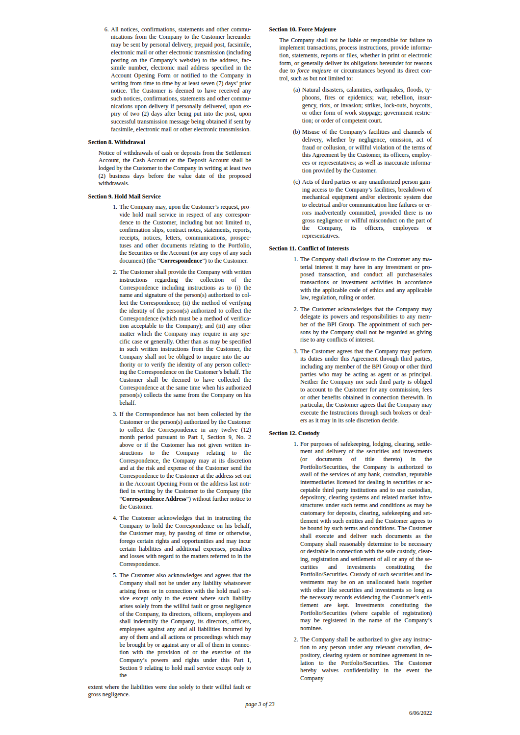6. All notices, confirmations, statements and other communications from the Company to the Customer hereunder may be sent by personal delivery, prepaid post, facsimile, electronic mail or other electronic transmission (including posting on the Company’s website) to the address, facsimile number, electronic mail address specified in the Account Opening Form or notified to the Company in writing from time to time by at least seven (7) days’ prior notice. The Customer is deemed to have received any such notices, confirmations, statements and other communications upon delivery if personally delivered, upon expiry of two (2) days after being put into the post, upon successful transmission message being obtained if sent by facsimile, electronic mail or other electronic transmission.
Section 8. Withdrawal
Notice of withdrawals of cash or deposits from the Settlement Account, the Cash Account or the Deposit Account shall be lodged by the Customer to the Company in writing at least two (2) business days before the value date of the proposed withdrawals.
Section 9. Hold Mail Service
1. The Company may, upon the Customer’s request, provide hold mail service in respect of any correspondence to the Customer, including but not limited to, confirmation slips, contract notes, statements, reports, receipts, notices, letters, communications, prospectuses and other documents relating to the Portfolio, the Securities or the Account (or any copy of any such document) (the “Correspondence”) to the Customer.
2. The Customer shall provide the Company with written instructions regarding the collection of the Correspondence including instructions as to (i) the name and signature of the person(s) authorized to collect the Correspondence; (ii) the method of verifying the identity of the person(s) authorized to collect the Correspondence (which must be a method of verification acceptable to the Company); and (iii) any other matter which the Company may require in any specific case or generally. Other than as may be specified in such written instructions from the Customer, the Company shall not be obliged to inquire into the authority or to verify the identity of any person collecting the Correspondence on the Customer’s behalf. The Customer shall be deemed to have collected the Correspondence at the same time when his authorized person(s) collects the same from the Company on his behalf.
3. If the Correspondence has not been collected by the Customer or the person(s) authorized by the Customer to collect the Correspondence in any twelve (12) month period pursuant to Part I, Section 9, No. 2 above or if the Customer has not given written instructions to the Company relating to the Correspondence, the Company may at its discretion and at the risk and expense of the Customer send the Correspondence to the Customer at the address set out in the Account Opening Form or the address last notified in writing by the Customer to the Company (the “Correspondence Address”) without further notice to the Customer.
4. The Customer acknowledges that in instructing the Company to hold the Correspondence on his behalf, the Customer may, by passing of time or otherwise, forego certain rights and opportunities and may incur certain liabilities and additional expenses, penalties and losses with regard to the matters referred to in the Correspondence.
5. The Customer also acknowledges and agrees that the Company shall not be under any liability whatsoever arising from or in connection with the hold mail service except only to the extent where such liability arises solely from the willful fault or gross negligence of the Company, its directors, officers, employees and shall indemnify the Company, its directors, officers, employees against any and all liabilities incurred by any of them and all actions or proceedings which may be brought by or against any or all of them in connection with the provision of or the exercise of the Company’s powers and rights under this Part I, Section 9 relating to hold mail service except only to the
extent where the liabilities were due solely to their willful fault or gross negligence.
Section 10. Force Majeure
The Company shall not be liable or responsible for failure to implement transactions, process instructions, provide information, statements, reports or files, whether in print or electronic form, or generally deliver its obligations hereunder for reasons due to force majeure or circumstances beyond its direct control, such as but not limited to:
(a) Natural disasters, calamities, earthquakes, floods, typhoons, fires or epidemics; war, rebellion, insurgency, riots, or invasion; strikes, lock-outs, boycotts, or other form of work stoppage; government restriction; or order of competent court.
(b) Misuse of the Company's facilities and channels of delivery, whether by negligence, omission, act of fraud or collusion, or willful violation of the terms of this Agreement by the Customer, its officers, employees or representatives; as well as inaccurate information provided by the Customer.
(c) Acts of third parties or any unauthorized person gaining access to the Company’s facilities, breakdown of mechanical equipment and/or electronic system due to electrical and/or communication line failures or errors inadvertently committed, provided there is no gross negligence or willful misconduct on the part of the Company, its officers, employees or representatives.
Section 11. Conflict of Interests
1. The Company shall disclose to the Customer any material interest it may have in any investment or proposed transaction, and conduct all purchase/sales transactions or investment activities in accordance with the applicable code of ethics and any applicable law, regulation, ruling or order.
2. The Customer acknowledges that the Company may delegate its powers and responsibilities to any member of the BPI Group. The appointment of such persons by the Company shall not be regarded as giving rise to any conflicts of interest.
3. The Customer agrees that the Company may perform its duties under this Agreement through third parties, including any member of the BPI Group or other third parties who may be acting as agent or as principal. Neither the Company nor such third party is obliged to account to the Customer for any commission, fees or other benefits obtained in connection therewith. In particular, the Customer agrees that the Company may execute the Instructions through such brokers or dealers as it may in its sole discretion decide.
Section 12. Custody
1. For purposes of safekeeping, lodging, clearing, settlement and delivery of the securities and investments (or documents of title thereto) in the Portfolio/Securities, the Company is authorized to avail of the services of any bank, custodian, reputable intermediaries licensed for dealing in securities or acceptable third party institutions and to use custodian, depository, clearing systems and related market infrastructures under such terms and conditions as may be customary for deposits, clearing, safekeeping and settlement with such entities and the Customer agrees to be bound by such terms and conditions. The Customer shall execute and deliver such documents as the Company shall reasonably determine to be necessary or desirable in connection with the safe custody, clearing, registration and settlement of all or any of the securities and investments constituting the Portfolio/Securities. Custody of such securities and investments may be on an unallocated basis together with other like securities and investments so long as the necessary records evidencing the Customer’s entitlement are kept. Investments constituting the Portfolio/Securities (where capable of registration) may be registered in the name of the Company’s nominee.
2. The Company shall be authorized to give any instruction to any person under any relevant custodian, depository, clearing system or nominee agreement in relation to the Portfolio/Securities. The Customer hereby waives confidentiality in the event the Company
page 3 of 23
6/06/2022